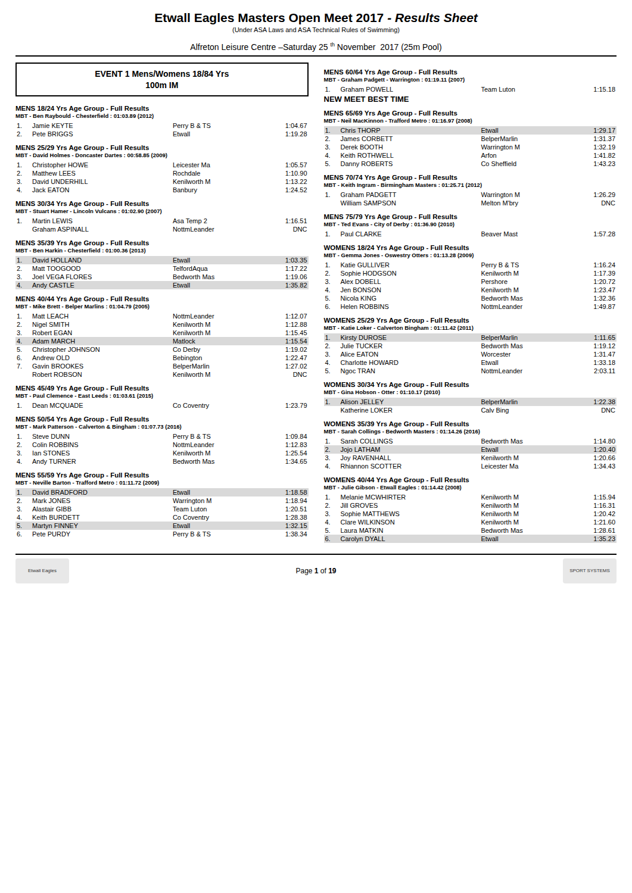Etwall Eagles Masters Open Meet 2017 - Results Sheet
(Under ASA Laws and ASA Technical Rules of Swimming)
Alfreton Leisure Centre –Saturday 25 th November 2017 (25m Pool)
EVENT 1 Mens/Womens 18/84 Yrs
100m IM
MENS 18/24 Yrs Age Group - Full Results
MBT - Ben Raybould - Chesterfield : 01:03.89 (2012)
| 1. | Jamie KEYTE | Perry B & TS | 1:04.67 |
| 2. | Pete BRIGGS | Etwall | 1:19.28 |
MENS 25/29 Yrs Age Group - Full Results
MBT - David Holmes - Doncaster Dartes : 00:58.85 (2009)
| 1. | Christopher HOWE | Leicester Ma | 1:05.57 |
| 2. | Matthew LEES | Rochdale | 1:10.90 |
| 3. | David UNDERHILL | Kenilworth M | 1:13.22 |
| 4. | Jack EATON | Banbury | 1:24.52 |
MENS 30/34 Yrs Age Group - Full Results
MBT - Stuart Hamer - Lincoln Vulcans : 01:02.90 (2007)
| 1. | Martin LEWIS | Asa Temp 2 | 1:16.51 |
| | Graham ASPINALL | NottmLeander | DNC |
MENS 35/39 Yrs Age Group - Full Results
MBT - Ben Harkin - Chesterfield : 01:00.36 (2013)
| 1. | David HOLLAND | Etwall | 1:03.35 |
| 2. | Matt TOOGOOD | TelfordAqua | 1:17.22 |
| 3. | Joel VEGA FLORES | Bedworth Mas | 1:19.06 |
| 4. | Andy CASTLE | Etwall | 1:35.82 |
MENS 40/44 Yrs Age Group - Full Results
MBT - Mike Brett - Belper Marlins : 01:04.79 (2005)
| 1. | Matt LEACH | NottmLeander | 1:12.07 |
| 2. | Nigel SMITH | Kenilworth M | 1:12.88 |
| 3. | Robert EGAN | Kenilworth M | 1:15.45 |
| 4. | Adam MARCH | Matlock | 1:15.54 |
| 5. | Christopher JOHNSON | Co Derby | 1:19.02 |
| 6. | Andrew OLD | Bebington | 1:22.47 |
| 7. | Gavin BROOKES | BelperMarlin | 1:27.02 |
| | Robert ROBSON | Kenilworth M | DNC |
MENS 45/49 Yrs Age Group - Full Results
MBT - Paul Clemence - East Leeds : 01:03.61 (2015)
| 1. | Dean MCQUADE | Co Coventry | 1:23.79 |
MENS 50/54 Yrs Age Group - Full Results
MBT - Mark Patterson - Calverton & Bingham : 01:07.73 (2016)
| 1. | Steve DUNN | Perry B & TS | 1:09.84 |
| 2. | Colin ROBBINS | NottmLeander | 1:12.83 |
| 3. | Ian STONES | Kenilworth M | 1:25.54 |
| 4. | Andy TURNER | Bedworth Mas | 1:34.65 |
MENS 55/59 Yrs Age Group - Full Results
MBT - Neville Barton - Trafford Metro : 01:11.72 (2009)
| 1. | David BRADFORD | Etwall | 1:18.58 |
| 2. | Mark JONES | Warrington M | 1:18.94 |
| 3. | Alastair GIBB | Team Luton | 1:20.51 |
| 4. | Keith BURDETT | Co Coventry | 1:28.38 |
| 5. | Martyn FINNEY | Etwall | 1:32.15 |
| 6. | Pete PURDY | Perry B & TS | 1:38.34 |
MENS 60/64 Yrs Age Group - Full Results
MBT - Graham Padgett - Warrington : 01:19.11 (2007)
| 1. | Graham POWELL | Team Luton | 1:15.18 |
NEW MEET BEST TIME
MENS 65/69 Yrs Age Group - Full Results
MBT - Neil MacKinnon - Trafford Metro : 01:16.97 (2008)
| 1. | Chris THORP | Etwall | 1:29.17 |
| 2. | James CORBETT | BelperMarlin | 1:31.37 |
| 3. | Derek BOOTH | Warrington M | 1:32.19 |
| 4. | Keith ROTHWELL | Arfon | 1:41.82 |
| 5. | Danny ROBERTS | Co Sheffield | 1:43.23 |
MENS 70/74 Yrs Age Group - Full Results
MBT - Keith Ingram - Birmingham Masters : 01:25.71 (2012)
| 1. | Graham PADGETT | Warrington M | 1:26.29 |
| | William SAMPSON | Melton M'bry | DNC |
MENS 75/79 Yrs Age Group - Full Results
MBT - Ted Evans - City of Derby : 01:36.90 (2010)
| 1. | Paul CLARKE | Beaver Mast | 1:57.28 |
WOMENS 18/24 Yrs Age Group - Full Results
MBT - Gemma Jones - Oswestry Otters : 01:13.28 (2009)
| 1. | Katie GULLIVER | Perry B & TS | 1:16.24 |
| 2. | Sophie HODGSON | Kenilworth M | 1:17.39 |
| 3. | Alex DOBELL | Pershore | 1:20.72 |
| 4. | Jen BONSON | Kenilworth M | 1:23.47 |
| 5. | Nicola KING | Bedworth Mas | 1:32.36 |
| 6. | Helen ROBBINS | NottmLeander | 1:49.87 |
WOMENS 25/29 Yrs Age Group - Full Results
MBT - Katie Loker - Calverton Bingham : 01:11.42 (2011)
| 1. | Kirsty DUROSE | BelperMarlin | 1:11.65 |
| 2. | Julie TUCKER | Bedworth Mas | 1:19.12 |
| 3. | Alice EATON | Worcester | 1:31.47 |
| 4. | Charlotte HOWARD | Etwall | 1:33.18 |
| 5. | Ngoc TRAN | NottmLeander | 2:03.11 |
WOMENS 30/34 Yrs Age Group - Full Results
MBT - Gina Hobson - Otter : 01:10.17 (2010)
| 1. | Alison JELLEY | BelperMarlin | 1:22.38 |
| | Katherine LOKER | Calv Bing | DNC |
WOMENS 35/39 Yrs Age Group - Full Results
MBT - Sarah Collings - Bedworth Masters : 01:14.26 (2016)
| 1. | Sarah COLLINGS | Bedworth Mas | 1:14.80 |
| 2. | Jojo LATHAM | Etwall | 1:20.40 |
| 3. | Joy RAVENHALL | Kenilworth M | 1:20.66 |
| 4. | Rhiannon SCOTTER | Leicester Ma | 1:34.43 |
WOMENS 40/44 Yrs Age Group - Full Results
MBT - Julie Gibson - Etwall Eagles : 01:14.42 (2008)
| 1. | Melanie MCWHIRTER | Kenilworth M | 1:15.94 |
| 2. | Jill GROVES | Kenilworth M | 1:16.31 |
| 3. | Sophie MATTHEWS | Kenilworth M | 1:20.42 |
| 4. | Clare WILKINSON | Kenilworth M | 1:21.60 |
| 5. | Laura MATKIN | Bedworth Mas | 1:28.61 |
| 6. | Carolyn DYALL | Etwall | 1:35.23 |
Etwall Eagles
Page 1 of 19
SPORT SYSTEMS